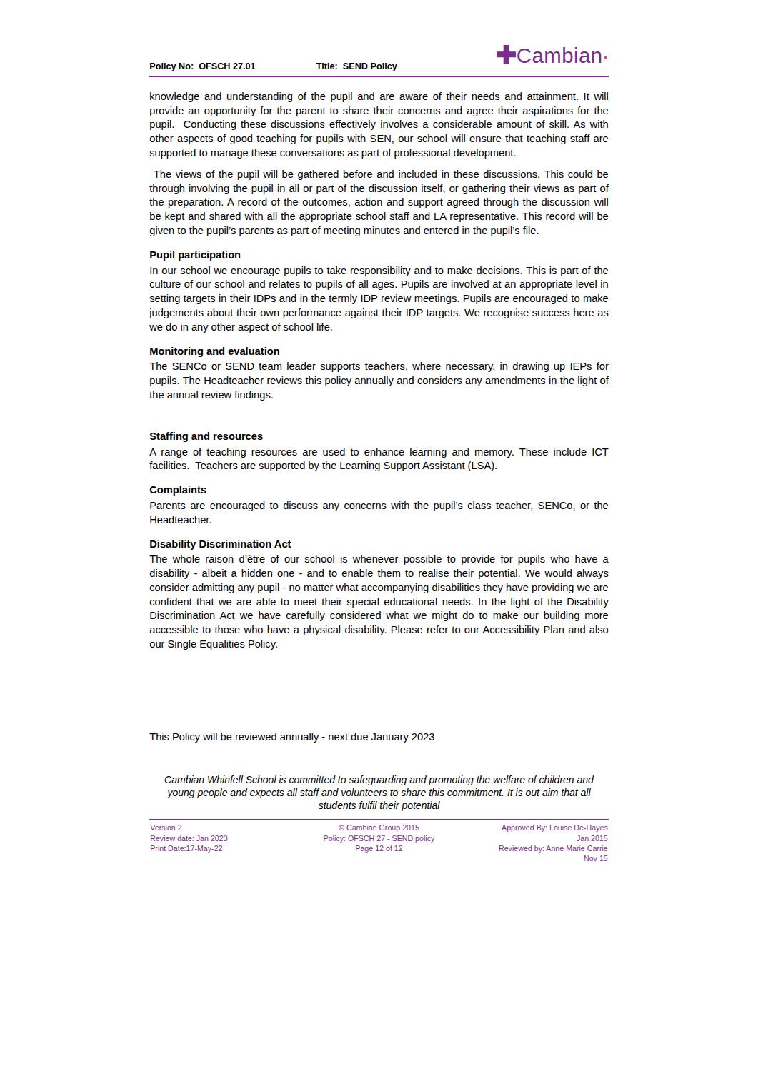Policy No: OFSCH 27.01 Title: SEND Policy
✚Cambian.
knowledge and understanding of the pupil and are aware of their needs and attainment. It will provide an opportunity for the parent to share their concerns and agree their aspirations for the pupil. Conducting these discussions effectively involves a considerable amount of skill. As with other aspects of good teaching for pupils with SEN, our school will ensure that teaching staff are supported to manage these conversations as part of professional development.
The views of the pupil will be gathered before and included in these discussions. This could be through involving the pupil in all or part of the discussion itself, or gathering their views as part of the preparation. A record of the outcomes, action and support agreed through the discussion will be kept and shared with all the appropriate school staff and LA representative. This record will be given to the pupil’s parents as part of meeting minutes and entered in the pupil’s file.
Pupil participation
In our school we encourage pupils to take responsibility and to make decisions. This is part of the culture of our school and relates to pupils of all ages. Pupils are involved at an appropriate level in setting targets in their IDPs and in the termly IDP review meetings. Pupils are encouraged to make judgements about their own performance against their IDP targets. We recognise success here as we do in any other aspect of school life.
Monitoring and evaluation
The SENCo or SEND team leader supports teachers, where necessary, in drawing up IEPs for pupils. The Headteacher reviews this policy annually and considers any amendments in the light of the annual review findings.
Staffing and resources
A range of teaching resources are used to enhance learning and memory. These include ICT facilities. Teachers are supported by the Learning Support Assistant (LSA).
Complaints
Parents are encouraged to discuss any concerns with the pupil’s class teacher, SENCo, or the Headteacher.
Disability Discrimination Act
The whole raison d’être of our school is whenever possible to provide for pupils who have a disability - albeit a hidden one - and to enable them to realise their potential. We would always consider admitting any pupil - no matter what accompanying disabilities they have providing we are confident that we are able to meet their special educational needs. In the light of the Disability Discrimination Act we have carefully considered what we might do to make our building more accessible to those who have a physical disability. Please refer to our Accessibility Plan and also our Single Equalities Policy.
This Policy will be reviewed annually - next due January 2023
Cambian Whinfell School is committed to safeguarding and promoting the welfare of children and young people and expects all staff and volunteers to share this commitment. It is out aim that all students fulfil their potential
| Version 2 Review date: Jan 2023 Print Date:17-May-22 | © Cambian Group 2015 Policy: OFSCH 27 - SEND policy Page 12 of 12 | Approved By: Louise De-Hayes Jan 2015 Reviewed by: Anne Marie Carrie Nov 15 |